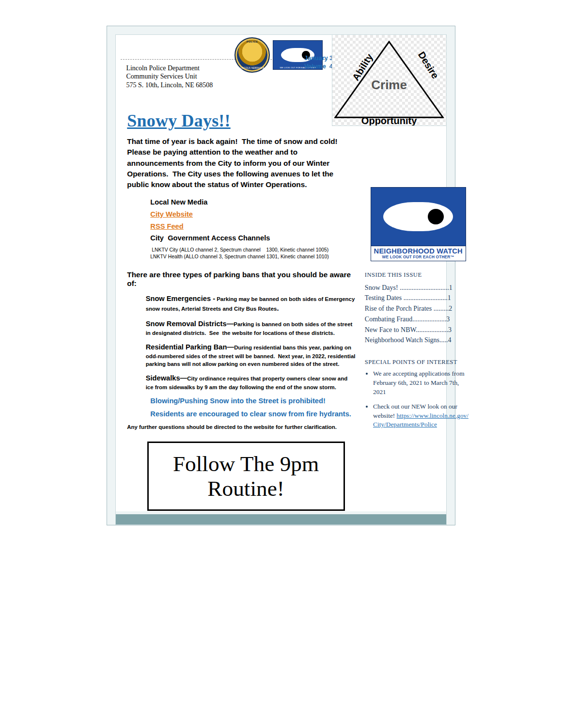LINCOLN NEBRASKA
WE LOOK OUT FOR EACH OTHER
Lincoln Police Department
Community Services Unit
575 S. 10th, Lincoln, NE 68508
January 31st, 2021
Volume 40, Issue 1
Crime Ability Desire Opportunity
Snowy Days!!
That time of year is back again! The time of snow and cold! Please be paying attention to the weather and to announcements from the City to inform you of our Winter Operations. The City uses the following avenues to let the public know about the status of Winter Operations.
Local New Media
City Website
RSS Feed
City Government Access Channels
LNKTV City (ALLO channel 2, Spectrum channel 1300, Kinetic channel 1005)
LNKTV Health (ALLO channel 3, Spectrum channel 1301, Kinetic channel 1010)
There are three types of parking bans that you should be aware of:
Snow Emergencies - Parking may be banned on both sides of Emergency snow routes, Arterial Streets and City Bus Routes.
Snow Removal Districts—Parking is banned on both sides of the street in designated districts. See the website for locations of these districts.
Residential Parking Ban—During residential bans this year, parking on odd-numbered sides of the street will be banned. Next year, in 2022, residential parking bans will not allow parking on even numbered sides of the street.
Sidewalks—City ordinance requires that property owners clear snow and ice from sidewalks by 9 am the day following the end of the snow storm.
Blowing/Pushing Snow into the Street is prohibited!
Residents are encouraged to clear snow from fire hydrants.
Any further questions should be directed to the website for further clarification.
Follow The 9pm Routine!
NEIGHBORHOOD WATCH
WE LOOK OUT FOR EACH OTHER™
INSIDE THIS ISSUE
Snow Days! .............................1
Testing Dates ..........................1
Rise of the Porch Pirates .........2
Combating Fraud....................3
New Face to NBW...................3
Neighborhood Watch Signs.....4
SPECIAL POINTS OF INTEREST
We are accepting applications from February 6th, 2021 to March 7th, 2021
Check out our NEW look on our website! https://www.lincoln.ne.gov/City/Departments/Police